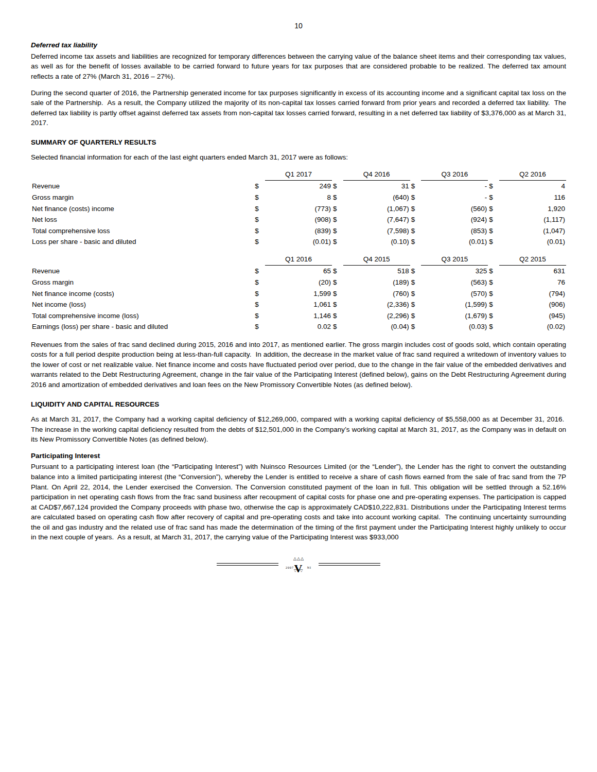10
Deferred tax liability
Deferred income tax assets and liabilities are recognized for temporary differences between the carrying value of the balance sheet items and their corresponding tax values, as well as for the benefit of losses available to be carried forward to future years for tax purposes that are considered probable to be realized. The deferred tax amount reflects a rate of 27% (March 31, 2016 – 27%).
During the second quarter of 2016, the Partnership generated income for tax purposes significantly in excess of its accounting income and a significant capital tax loss on the sale of the Partnership. As a result, the Company utilized the majority of its non-capital tax losses carried forward from prior years and recorded a deferred tax liability. The deferred tax liability is partly offset against deferred tax assets from non-capital tax losses carried forward, resulting in a net deferred tax liability of $3,376,000 as at March 31, 2017.
SUMMARY OF QUARTERLY RESULTS
Selected financial information for each of the last eight quarters ended March 31, 2017 were as follows:
| | | Q1 2017 | | Q4 2016 | | Q3 2016 | | Q2 2016 |
| Revenue | $ | 249 | $ | 31 | $ | - | $ | 4 |
| Gross margin | $ | 8 | $ | (640) | $ | - | $ | 116 |
| Net finance (costs) income | $ | (773) | $ | (1,067) | $ | (560) | $ | 1,920 |
| Net loss | $ | (908) | $ | (7,647) | $ | (924) | $ | (1,117) |
| Total comprehensive loss | $ | (839) | $ | (7,598) | $ | (853) | $ | (1,047) |
| Loss per share - basic and diluted | $ | (0.01) | $ | (0.10) | $ | (0.01) | $ | (0.01) |
| | | Q1 2016 | | Q4 2015 | | Q3 2015 | | Q2 2015 |
| Revenue | $ | 65 | $ | 518 | $ | 325 | $ | 631 |
| Gross margin | $ | (20) | $ | (189) | $ | (563) | $ | 76 |
| Net finance income (costs) | $ | 1,599 | $ | (760) | $ | (570) | $ | (794) |
| Net income (loss) | $ | 1,061 | $ | (2,336) | $ | (1,599) | $ | (906) |
| Total comprehensive income (loss) | $ | 1,146 | $ | (2,296) | $ | (1,679) | $ | (945) |
| Earnings (loss) per share - basic and diluted | $ | 0.02 | $ | (0.04) | $ | (0.03) | $ | (0.02) |
Revenues from the sales of frac sand declined during 2015, 2016 and into 2017, as mentioned earlier. The gross margin includes cost of goods sold, which contain operating costs for a full period despite production being at less-than-full capacity. In addition, the decrease in the market value of frac sand required a writedown of inventory values to the lower of cost or net realizable value. Net finance income and costs have fluctuated period over period, due to the change in the fair value of the embedded derivatives and warrants related to the Debt Restructuring Agreement, change in the fair value of the Participating Interest (defined below), gains on the Debt Restructuring Agreement during 2016 and amortization of embedded derivatives and loan fees on the New Promissory Convertible Notes (as defined below).
LIQUIDITY AND CAPITAL RESOURCES
As at March 31, 2017, the Company had a working capital deficiency of $12,269,000, compared with a working capital deficiency of $5,558,000 as at December 31, 2016. The increase in the working capital deficiency resulted from the debts of $12,501,000 in the Company’s working capital at March 31, 2017, as the Company was in default on its New Promissory Convertible Notes (as defined below).
Participating Interest
Pursuant to a participating interest loan (the “Participating Interest”) with Nuinsco Resources Limited (or the “Lender”), the Lender has the right to convert the outstanding balance into a limited participating interest (the “Conversion”), whereby the Lender is entitled to receive a share of cash flows earned from the sale of frac sand from the 7P Plant. On April 22, 2014, the Lender exercised the Conversion. The Conversion constituted payment of the loan in full. This obligation will be settled through a 52.16% participation in net operating cash flows from the frac sand business after recoupment of capital costs for phase one and pre-operating expenses. The participation is capped at CAD$7,667,124 provided the Company proceeds with phase two, otherwise the cap is approximately CAD$10,222,831. Distributions under the Participating Interest terms are calculated based on operating cash flow after recovery of capital and pre-operating costs and take into account working capital. The continuing uncertainty surrounding the oil and gas industry and the related use of frac sand has made the determination of the timing of the first payment under the Participating Interest highly unlikely to occur in the next couple of years. As a result, at March 31, 2017, the carrying value of the Participating Interest was $933,000
△△△ V 2007 NI ▽▽▽